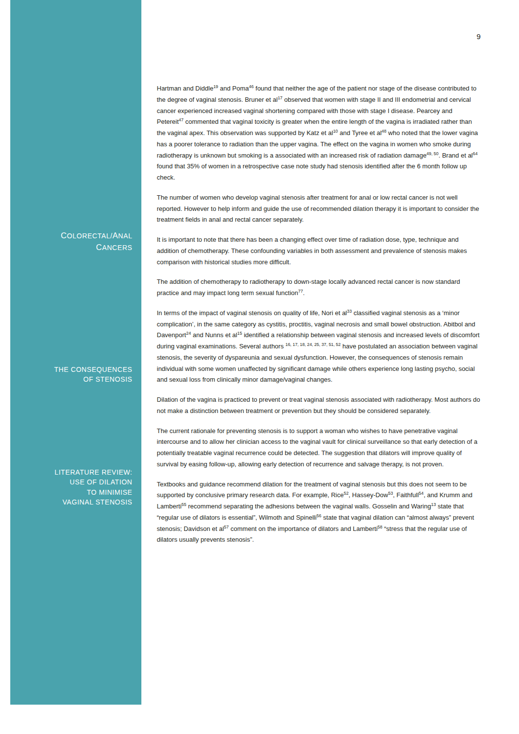Colorectal/Anal
Cancers
The consequences
of stenosis
Literature review:
use of dilation
to minimise
vaginal stenosis
9
Hartman and Diddle19 and Poma46 found that neither the age of the patient nor stage of the disease contributed to the degree of vaginal stenosis. Bruner et al17 observed that women with stage II and III endometrial and cervical cancer experienced increased vaginal shortening compared with those with stage I disease. Pearcey and Petereit47 commented that vaginal toxicity is greater when the entire length of the vagina is irradiated rather than the vaginal apex. This observation was supported by Katz et al10 and Tyree et al48 who noted that the lower vagina has a poorer tolerance to radiation than the upper vagina. The effect on the vagina in women who smoke during radiotherapy is unknown but smoking is a associated with an increased risk of radiation damage49, 50. Brand et al64 found that 35% of women in a retrospective case note study had stenosis identified after the 6 month follow up check.
The number of women who develop vaginal stenosis after treatment for anal or low rectal cancer is not well reported. However to help inform and guide the use of recommended dilation therapy it is important to consider the treatment fields in anal and rectal cancer separately.
It is important to note that there has been a changing effect over time of radiation dose, type, technique and addition of chemotherapy. These confounding variables in both assessment and prevalence of stenosis makes comparison with historical studies more difficult.
The addition of chemotherapy to radiotherapy to down-stage locally advanced rectal cancer is now standard practice and may impact long term sexual function77.
In terms of the impact of vaginal stenosis on quality of life, Nori et al33 classified vaginal stenosis as a ‘minor complication’, in the same category as cystitis, proctitis, vaginal necrosis and small bowel obstruction. Abitbol and Davenport24 and Nunns et al15 identified a relationship between vaginal stenosis and increased levels of discomfort during vaginal examinations. Several authors 16, 17, 18, 24, 25, 37, 51, 52 have postulated an association between vaginal stenosis, the severity of dyspareunia and sexual dysfunction. However, the consequences of stenosis remain individual with some women unaffected by significant damage while others experience long lasting psycho, social and sexual loss from clinically minor damage/vaginal changes.
Dilation of the vagina is practiced to prevent or treat vaginal stenosis associated with radiotherapy. Most authors do not make a distinction between treatment or prevention but they should be considered separately.
The current rationale for preventing stenosis is to support a woman who wishes to have penetrative vaginal intercourse and to allow her clinician access to the vaginal vault for clinical surveillance so that early detection of a potentially treatable vaginal recurrence could be detected. The suggestion that dilators will improve quality of survival by easing follow-up, allowing early detection of recurrence and salvage therapy, is not proven.
Textbooks and guidance recommend dilation for the treatment of vaginal stenosis but this does not seem to be supported by conclusive primary research data. For example, Rice52, Hassey-Dow53, Faithfull54, and Krumm and Lamberti55 recommend separating the adhesions between the vaginal walls. Gosselin and Waring13 state that “regular use of dilators is essential”, Wilmoth and Spinelli56 state that vaginal dilation can “almost always” prevent stenosis; Davidson et al57 comment on the importance of dilators and Lamberti58 “stress that the regular use of dilators usually prevents stenosis”.